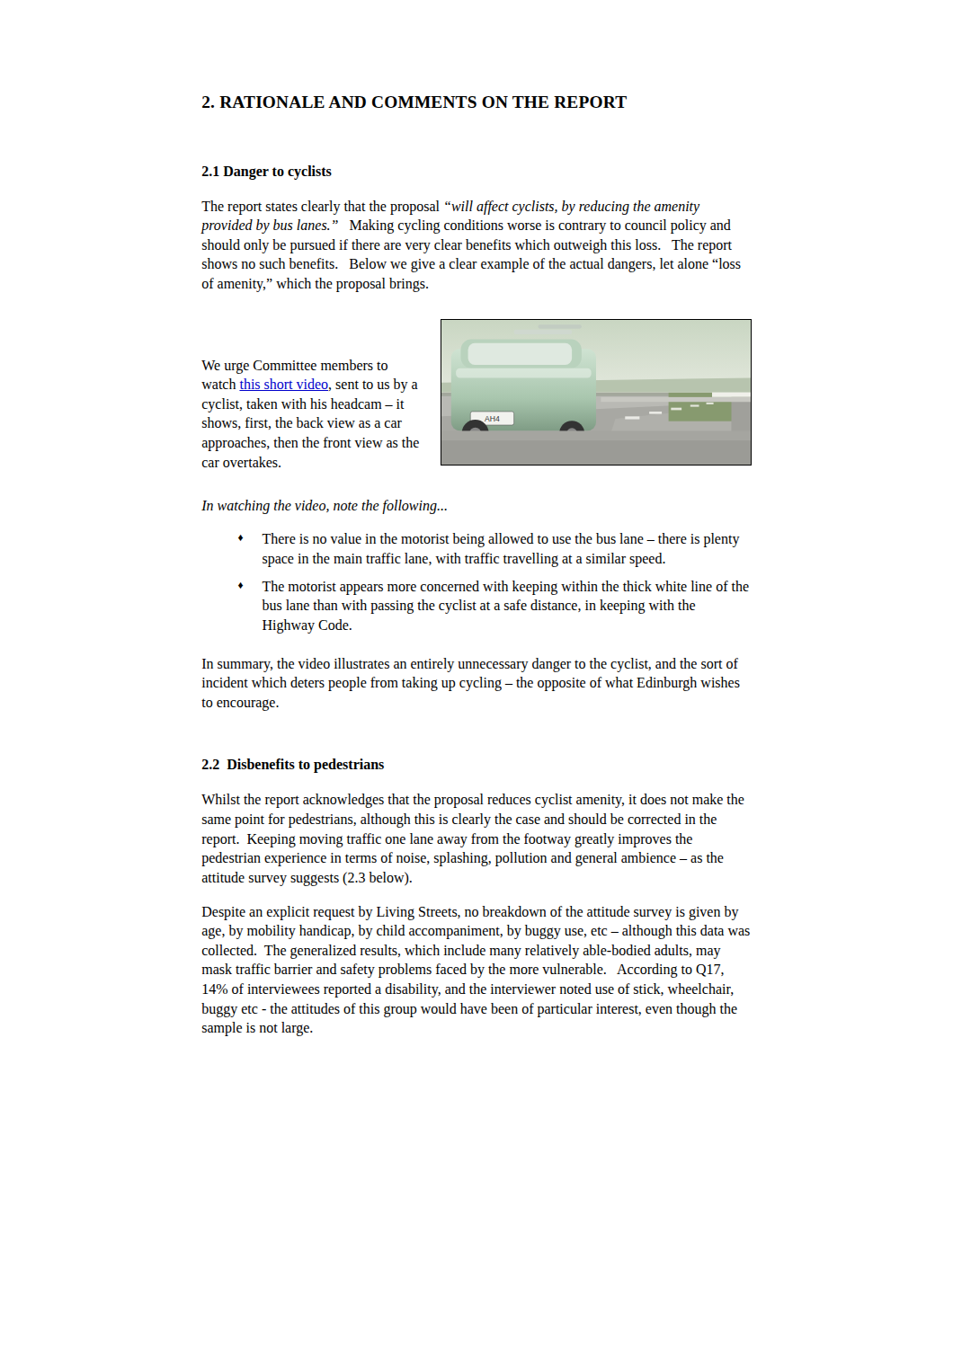2. RATIONALE AND COMMENTS ON THE REPORT
2.1 Danger to cyclists
The report states clearly that the proposal “will affect cyclists, by reducing the amenity provided by bus lanes.” Making cycling conditions worse is contrary to council policy and should only be pursued if there are very clear benefits which outweigh this loss. The report shows no such benefits. Below we give a clear example of the actual dangers, let alone “loss of amenity,” which the proposal brings.
We urge Committee members to watch this short video, sent to us by a cyclist, taken with his headcam – it shows, first, the back view as a car approaches, then the front view as the car overtakes.
In watching the video, note the following...
There is no value in the motorist being allowed to use the bus lane – there is plenty space in the main traffic lane, with traffic travelling at a similar speed.
The motorist appears more concerned with keeping within the thick white line of the bus lane than with passing the cyclist at a safe distance, in keeping with the Highway Code.
In summary, the video illustrates an entirely unnecessary danger to the cyclist, and the sort of incident which deters people from taking up cycling – the opposite of what Edinburgh wishes to encourage.
2.2 Disbenefits to pedestrians
Whilst the report acknowledges that the proposal reduces cyclist amenity, it does not make the same point for pedestrians, although this is clearly the case and should be corrected in the report. Keeping moving traffic one lane away from the footway greatly improves the pedestrian experience in terms of noise, splashing, pollution and general ambience – as the attitude survey suggests (2.3 below).
Despite an explicit request by Living Streets, no breakdown of the attitude survey is given by age, by mobility handicap, by child accompaniment, by buggy use, etc – although this data was collected. The generalized results, which include many relatively able-bodied adults, may mask traffic barrier and safety problems faced by the more vulnerable. According to Q17, 14% of interviewees reported a disability, and the interviewer noted use of stick, wheelchair, buggy etc - the attitudes of this group would have been of particular interest, even though the sample is not large.